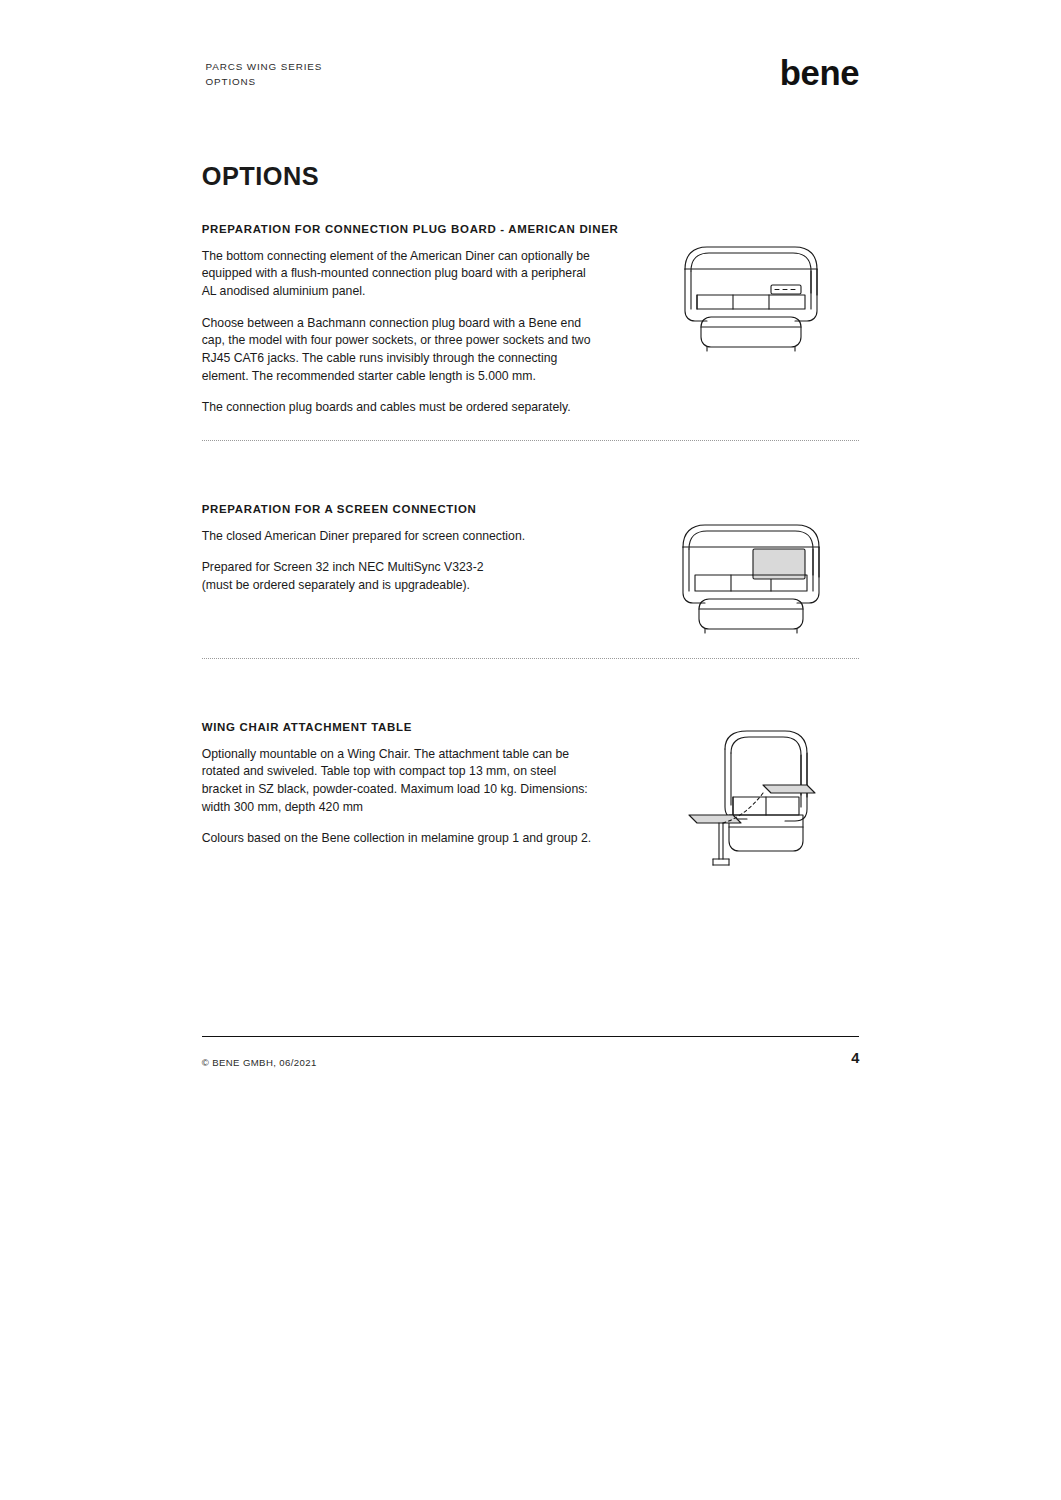PARCS WING SERIES
OPTIONS
bene
Options
Preparation for connection plug board - American Diner
The bottom connecting element of the American Diner can optionally be equipped with a flush-mounted connection plug board with a peripheral AL anodised aluminium panel.
Choose between a Bachmann connection plug board with a Bene end cap, the model with four power sockets, or three power sockets and two RJ45 CAT6 jacks. The cable runs invisibly through the connecting element. The recommended starter cable length is 5.000 mm.
The connection plug boards and cables must be ordered separately.
Preparation for a screen connection
The closed American Diner prepared for screen connection.
Prepared for Screen 32 inch NEC MultiSync V323-2
(must be ordered separately and is upgradeable).
Wing chair attachment table
Optionally mountable on a Wing Chair. The attachment table can be rotated and swiveled. Table top with compact top 13 mm, on steel bracket in SZ black, powder-coated. Maximum load 10 kg. Dimensions: width 300 mm, depth 420 mm
Colours based on the Bene collection in melamine group 1 and group 2.
© BENE GMBH, 06/2021
4